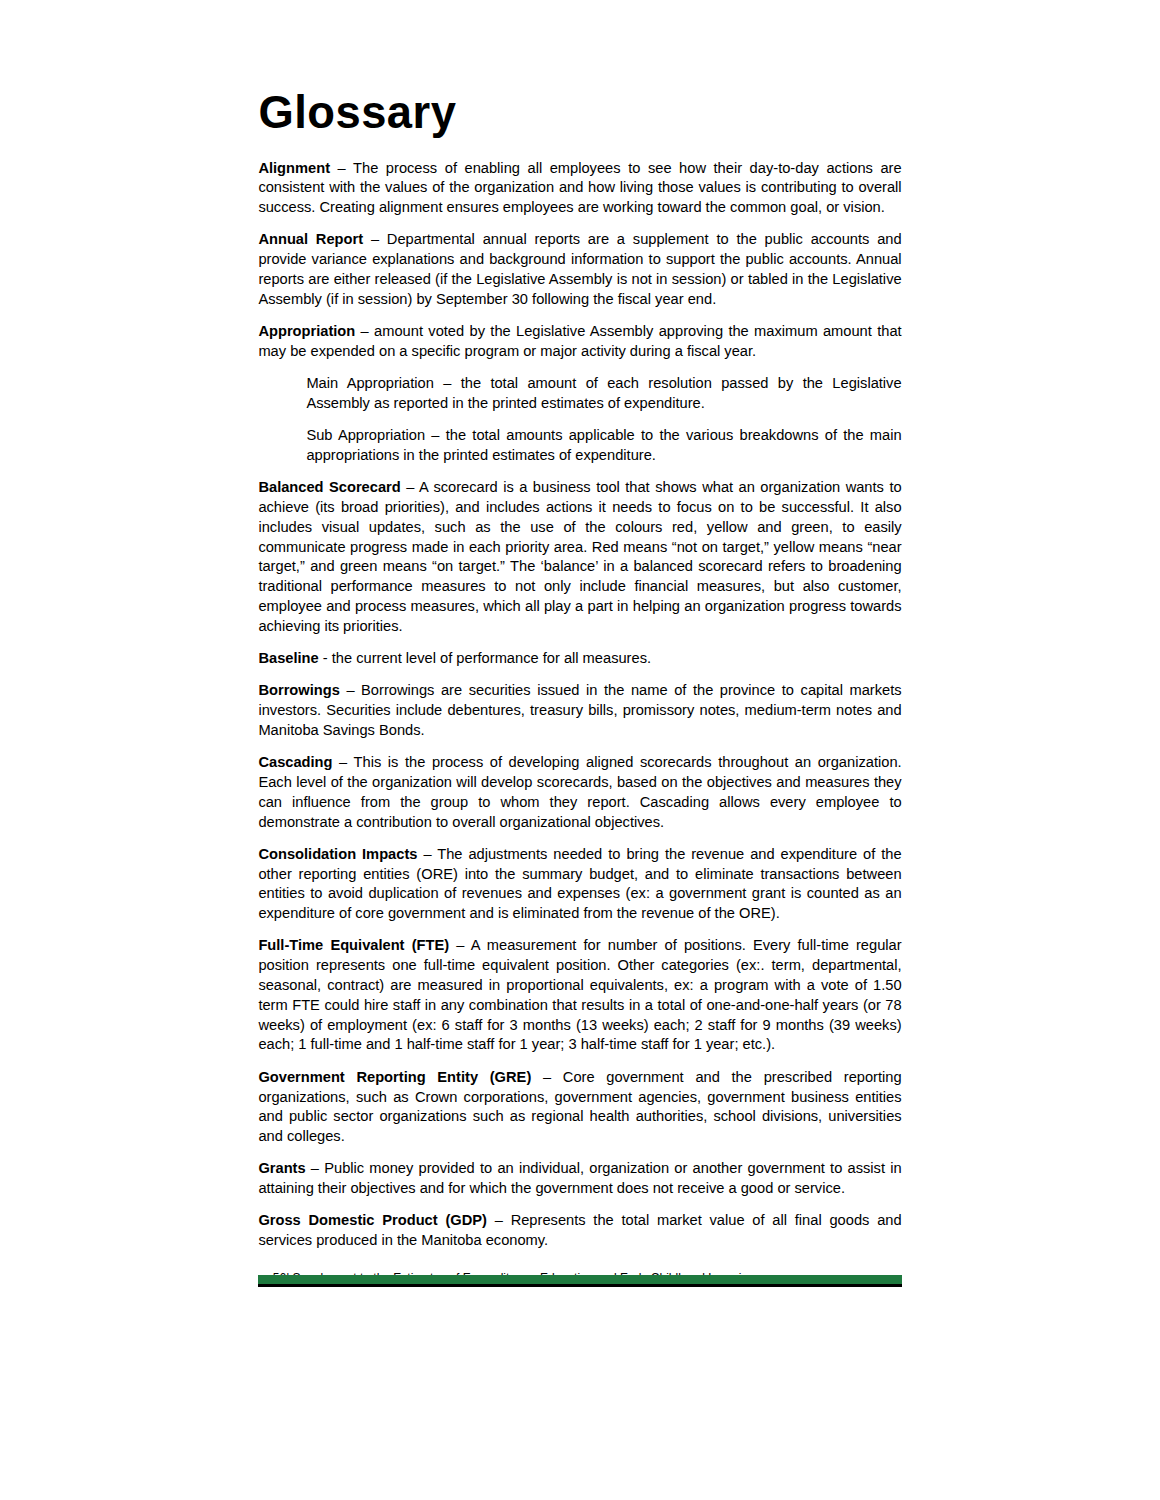Glossary
Alignment – The process of enabling all employees to see how their day-to-day actions are consistent with the values of the organization and how living those values is contributing to overall success. Creating alignment ensures employees are working toward the common goal, or vision.
Annual Report – Departmental annual reports are a supplement to the public accounts and provide variance explanations and background information to support the public accounts. Annual reports are either released (if the Legislative Assembly is not in session) or tabled in the Legislative Assembly (if in session) by September 30 following the fiscal year end.
Appropriation – amount voted by the Legislative Assembly approving the maximum amount that may be expended on a specific program or major activity during a fiscal year.
Main Appropriation – the total amount of each resolution passed by the Legislative Assembly as reported in the printed estimates of expenditure.
Sub Appropriation – the total amounts applicable to the various breakdowns of the main appropriations in the printed estimates of expenditure.
Balanced Scorecard – A scorecard is a business tool that shows what an organization wants to achieve (its broad priorities), and includes actions it needs to focus on to be successful. It also includes visual updates, such as the use of the colours red, yellow and green, to easily communicate progress made in each priority area. Red means “not on target,” yellow means “near target,” and green means “on target.” The ‘balance’ in a balanced scorecard refers to broadening traditional performance measures to not only include financial measures, but also customer, employee and process measures, which all play a part in helping an organization progress towards achieving its priorities.
Baseline - the current level of performance for all measures.
Borrowings – Borrowings are securities issued in the name of the province to capital markets investors. Securities include debentures, treasury bills, promissory notes, medium-term notes and Manitoba Savings Bonds.
Cascading – This is the process of developing aligned scorecards throughout an organization. Each level of the organization will develop scorecards, based on the objectives and measures they can influence from the group to whom they report. Cascading allows every employee to demonstrate a contribution to overall organizational objectives.
Consolidation Impacts – The adjustments needed to bring the revenue and expenditure of the other reporting entities (ORE) into the summary budget, and to eliminate transactions between entities to avoid duplication of revenues and expenses (ex: a government grant is counted as an expenditure of core government and is eliminated from the revenue of the ORE).
Full-Time Equivalent (FTE) – A measurement for number of positions. Every full-time regular position represents one full-time equivalent position. Other categories (ex:. term, departmental, seasonal, contract) are measured in proportional equivalents, ex: a program with a vote of 1.50 term FTE could hire staff in any combination that results in a total of one-and-one-half years (or 78 weeks) of employment (ex: 6 staff for 3 months (13 weeks) each; 2 staff for 9 months (39 weeks) each; 1 full-time and 1 half-time staff for 1 year; 3 half-time staff for 1 year; etc.).
Government Reporting Entity (GRE) – Core government and the prescribed reporting organizations, such as Crown corporations, government agencies, government business entities and public sector organizations such as regional health authorities, school divisions, universities and colleges.
Grants – Public money provided to an individual, organization or another government to assist in attaining their objectives and for which the government does not receive a good or service.
Gross Domestic Product (GDP) – Represents the total market value of all final goods and services produced in the Manitoba economy.
56| Supplement to the Estimates of Expenditure – Education and Early Childhood Learning